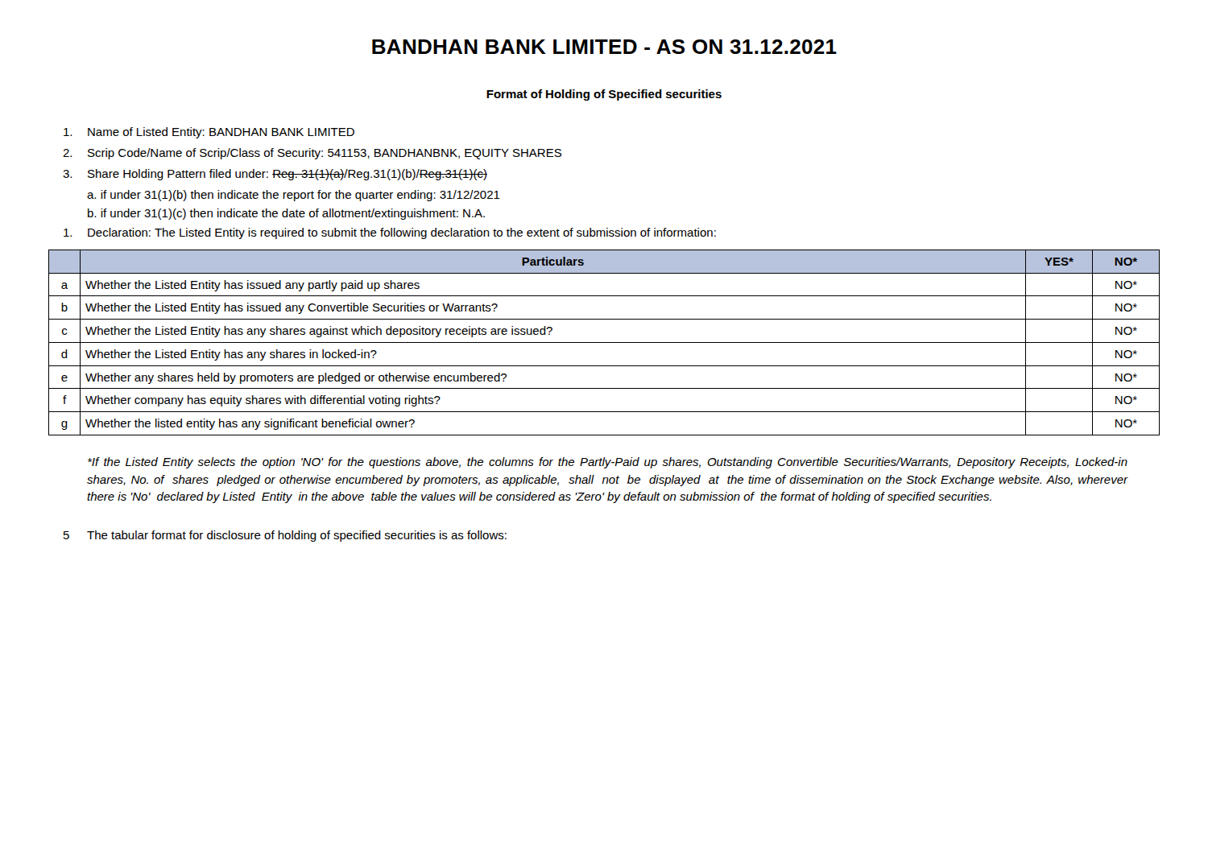BANDHAN BANK LIMITED - AS ON 31.12.2021
Format of Holding of Specified securities
Name of Listed Entity: BANDHAN BANK LIMITED
Scrip Code/Name of Scrip/Class of Security: 541153, BANDHANBNK, EQUITY SHARES
Share Holding Pattern filed under: Reg. 31(1)(a)/Reg.31(1)(b)/Reg.31(1)(c)
a. if under 31(1)(b) then indicate the report for the quarter ending: 31/12/2021
b. if under 31(1)(c) then indicate the date of allotment/extinguishment: N.A.
Declaration: The Listed Entity is required to submit the following declaration to the extent of submission of information:
| | Particulars | YES* | NO* |
| --- | --- | --- | --- |
| a | Whether the Listed Entity has issued any partly paid up shares | | NO* |
| b | Whether the Listed Entity has issued any Convertible Securities or Warrants? | | NO* |
| c | Whether the Listed Entity has any shares against which depository receipts are issued? | | NO* |
| d | Whether the Listed Entity has any shares in locked-in? | | NO* |
| e | Whether any shares held by promoters are pledged or otherwise encumbered? | | NO* |
| f | Whether company has equity shares with differential voting rights? | | NO* |
| g | Whether the listed entity has any significant beneficial owner? | | NO* |
*If the Listed Entity selects the option 'NO' for the questions above, the columns for the Partly-Paid up shares, Outstanding Convertible Securities/Warrants, Depository Receipts, Locked-in shares, No. of shares pledged or otherwise encumbered by promoters, as applicable, shall not be displayed at the time of dissemination on the Stock Exchange website. Also, wherever there is 'No' declared by Listed Entity in the above table the values will be considered as 'Zero' by default on submission of the format of holding of specified securities.
5 The tabular format for disclosure of holding of specified securities is as follows: